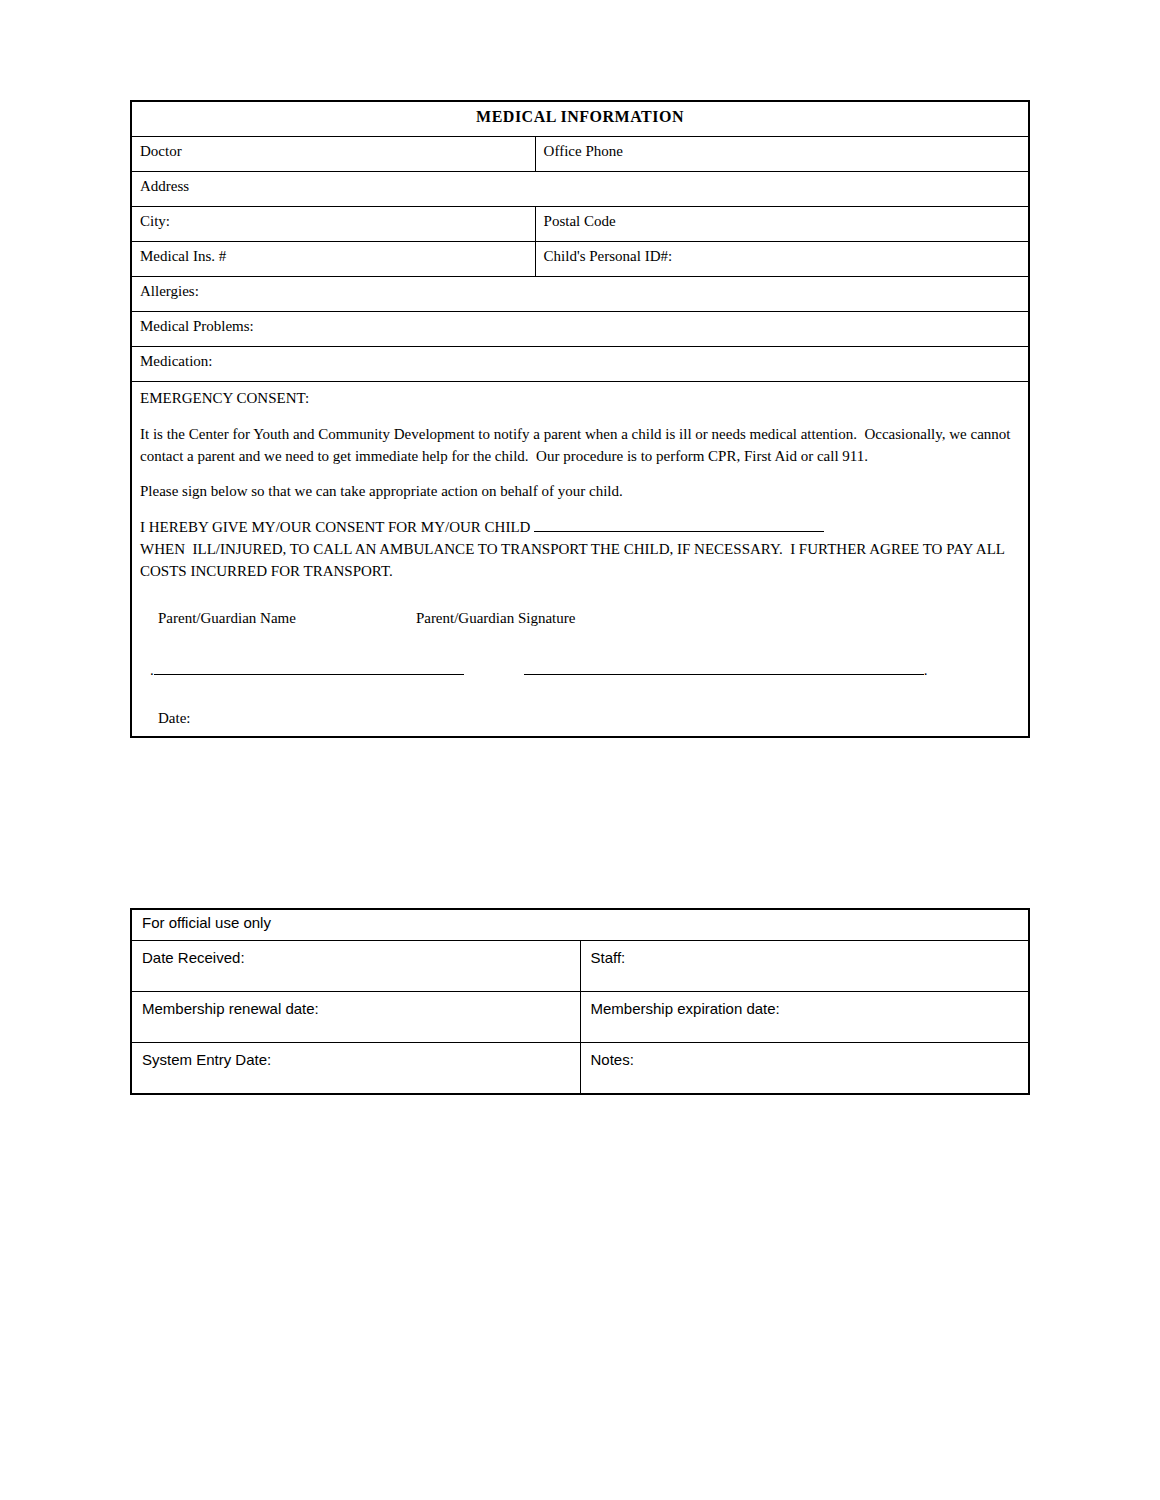| MEDICAL INFORMATION |
| Doctor | Office Phone |
| Address |
| City: | Postal Code |
| Medical Ins. # | Child's Personal ID#: |
| Allergies: |
| Medical Problems: |
| Medication: |
| EMERGENCY CONSENT: It is the Center for Youth and Community Development to notify a parent when a child is ill or needs medical attention. Occasionally, we cannot contact a parent and we need to get immediate help for the child. Our procedure is to perform CPR, First Aid or call 911. Please sign below so that we can take appropriate action on behalf of your child. I hereby give my/our consent for my/our child When ill/injured, to call an ambulance to transport the child, if necessary. I further agree to pay all costs incurred for transport. Parent/Guardian Name Parent/Guardian Signature . . Date: |
| For official use only |
| Date Received: | Staff: |
| Membership renewal date: | Membership expiration date: |
| System Entry Date: | Notes: |